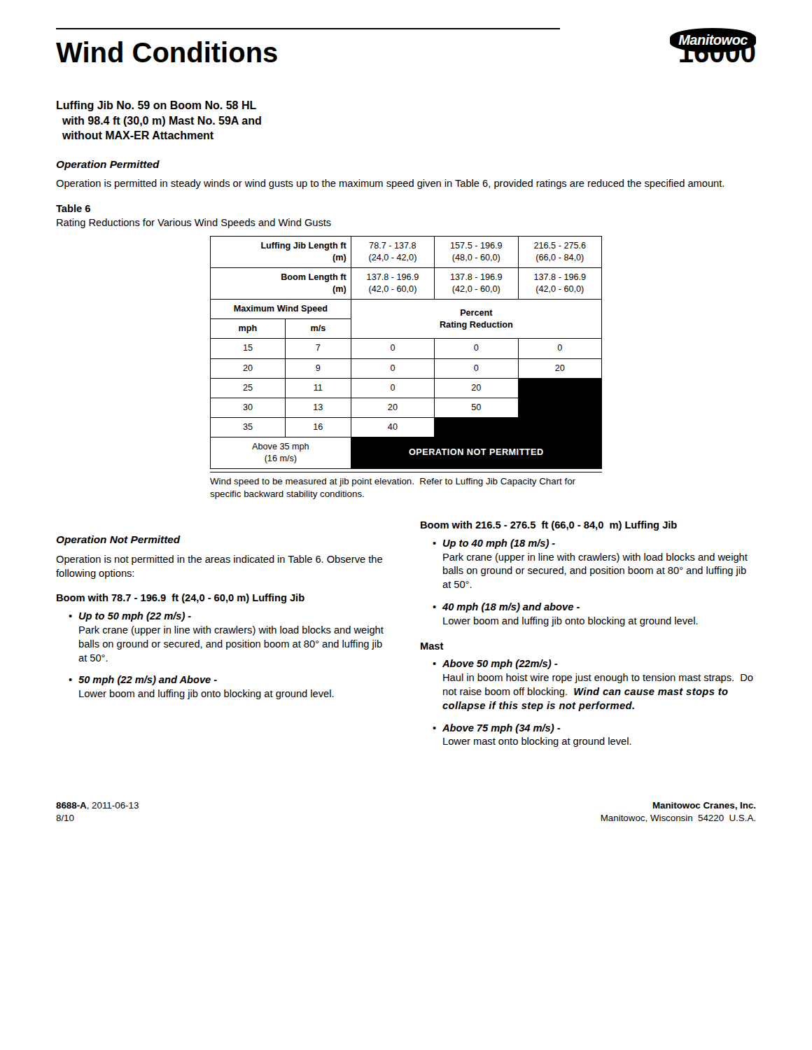Manitowoc
Wind Conditions
16000
Luffing Jib No. 59 on Boom No. 58 HL
with 98.4 ft (30,0 m) Mast No. 59A and
without MAX-ER Attachment
Operation Permitted
Operation is permitted in steady winds or wind gusts up to the maximum speed given in Table 6, provided ratings are reduced the specified amount.
Table 6
Rating Reductions for Various Wind Speeds and Wind Gusts
| Luffing Jib Length ft (m) | 78.7 - 137.8 (24,0 - 42,0) | 157.5 - 196.9 (48,0 - 60,0) | 216.5 - 275.6 (66,0 - 84,0) |
| Boom Length ft (m) | 137.8 - 196.9 (42,0 - 60,0) | 137.8 - 196.9 (42,0 - 60,0) | 137.8 - 196.9 (42,0 - 60,0) |
| Maximum Wind Speed | Percent Rating Reduction |
| mph | m/s |
| 15 | 7 | 0 | 0 | 0 |
| 20 | 9 | 0 | 0 | 20 |
| 25 | 11 | 0 | 20 | |
| 30 | 13 | 20 | 50 | |
| 35 | 16 | 40 | | |
| Above 35 mph (16 m/s) | OPERATION NOT PERMITTED |
Wind speed to be measured at jib point elevation. Refer to Luffing Jib Capacity Chart for specific backward stability conditions.
Operation Not Permitted
Operation is not permitted in the areas indicated in Table 6. Observe the following options:
Boom with 78.7 - 196.9 ft (24,0 - 60,0 m) Luffing Jib
Up to 50 mph (22 m/s) -
Park crane (upper in line with crawlers) with load blocks and weight balls on ground or secured, and position boom at 80° and luffing jib at 50°.
50 mph (22 m/s) and Above -
Lower boom and luffing jib onto blocking at ground level.
Boom with 216.5 - 276.5 ft (66,0 - 84,0 m) Luffing Jib
Up to 40 mph (18 m/s) -
Park crane (upper in line with crawlers) with load blocks and weight balls on ground or secured, and position boom at 80° and luffing jib at 50°.
40 mph (18 m/s) and above -
Lower boom and luffing jib onto blocking at ground level.
Mast
Above 50 mph (22m/s) -
Haul in boom hoist wire rope just enough to tension mast straps. Do not raise boom off blocking. Wind can cause mast stops to collapse if this step is not performed.
Above 75 mph (34 m/s) -
Lower mast onto blocking at ground level.
8688-A, 2011-06-13
8/10
Manitowoc Cranes, Inc.
Manitowoc, Wisconsin 54220 U.S.A.